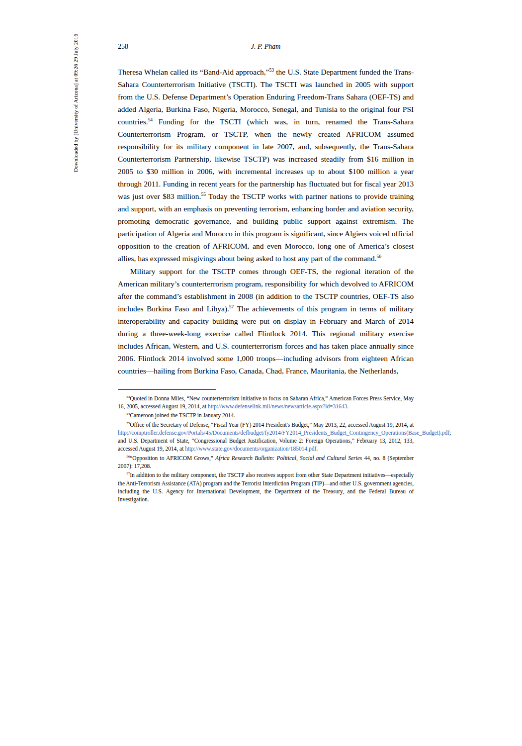Downloaded by [University of Arizona] at 09:26 29 July 2016
258
J. P. Pham
Theresa Whelan called its “Band-Aid approach,”53 the U.S. State Department funded the Trans-Sahara Counterterrorism Initiative (TSCTI). The TSCTI was launched in 2005 with support from the U.S. Defense Department’s Operation Enduring Freedom-Trans Sahara (OEF-TS) and added Algeria, Burkina Faso, Nigeria, Morocco, Senegal, and Tunisia to the original four PSI countries.54 Funding for the TSCTI (which was, in turn, renamed the Trans-Sahara Counterterrorism Program, or TSCTP, when the newly created AFRICOM assumed responsibility for its military component in late 2007, and, subsequently, the Trans-Sahara Counterterrorism Partnership, likewise TSCTP) was increased steadily from $16 million in 2005 to $30 million in 2006, with incremental increases up to about $100 million a year through 2011. Funding in recent years for the partnership has fluctuated but for fiscal year 2013 was just over $83 million.55 Today the TSCTP works with partner nations to provide training and support, with an emphasis on preventing terrorism, enhancing border and aviation security, promoting democratic governance, and building public support against extremism. The participation of Algeria and Morocco in this program is significant, since Algiers voiced official opposition to the creation of AFRICOM, and even Morocco, long one of America’s closest allies, has expressed misgivings about being asked to host any part of the command.56
Military support for the TSCTP comes through OEF-TS, the regional iteration of the American military’s counterterrorism program, responsibility for which devolved to AFRICOM after the command’s establishment in 2008 (in addition to the TSCTP countries, OEF-TS also includes Burkina Faso and Libya).57 The achievements of this program in terms of military interoperability and capacity building were put on display in February and March of 2014 during a three-week-long exercise called Flintlock 2014. This regional military exercise includes African, Western, and U.S. counterterrorism forces and has taken place annually since 2006. Flintlock 2014 involved some 1,000 troops—including advisors from eighteen African countries—hailing from Burkina Faso, Canada, Chad, France, Mauritania, the Netherlands,
53Quoted in Donna Miles, “New counterterrorism initiative to focus on Saharan Africa,” American Forces Press Service, May 16, 2005, accessed August 19, 2014, at http://www.defenselink.mil/news/newsarticle.aspx?id=31643.
54Cameroon joined the TSCTP in January 2014.
55Office of the Secretary of Defense, “Fiscal Year (FY) 2014 President's Budget,” May 2013, 22, accessed August 19, 2014, at http://comptroller.defense.gov/Portals/45/Documents/defbudget/fy2014/FY2014_Presidents_Budget_Contingency_Operations(Base_Budget).pdf; and U.S. Department of State, “Congressional Budget Justification, Volume 2: Foreign Operations,” February 13, 2012, 133, accessed August 19, 2014, at http://www.state.gov/documents/organization/185014.pdf.
56“Opposition to AFRICOM Grows,” Africa Research Bulletin: Political, Social and Cultural Series 44, no. 8 (September 2007): 17,208.
57In addition to the military component, the TSCTP also receives support from other State Department initiatives—especially the Anti-Terrorism Assistance (ATA) program and the Terrorist Interdiction Program (TIP)—and other U.S. government agencies, including the U.S. Agency for International Development, the Department of the Treasury, and the Federal Bureau of Investigation.